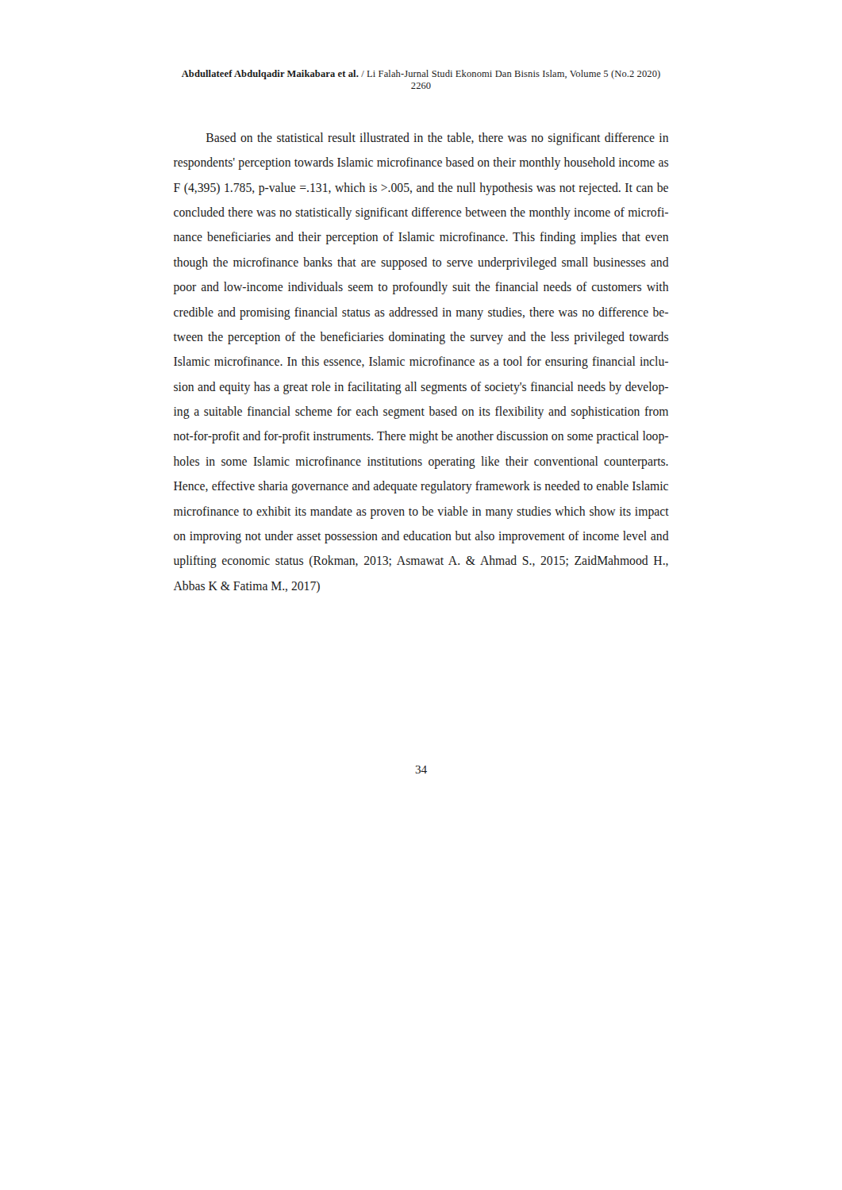Abdullateef Abdulqadir Maikabara et al. / Li Falah-Jurnal Studi Ekonomi Dan Bisnis Islam, Volume 5 (No.2 2020) 2260
Based on the statistical result illustrated in the table, there was no significant difference in respondents' perception towards Islamic microfinance based on their monthly household income as F (4,395) 1.785, p-value =.131, which is >.005, and the null hypothesis was not rejected. It can be concluded there was no statistically significant difference between the monthly income of microfinance beneficiaries and their perception of Islamic microfinance. This finding implies that even though the microfinance banks that are supposed to serve underprivileged small businesses and poor and low-income individuals seem to profoundly suit the financial needs of customers with credible and promising financial status as addressed in many studies, there was no difference between the perception of the beneficiaries dominating the survey and the less privileged towards Islamic microfinance. In this essence, Islamic microfinance as a tool for ensuring financial inclusion and equity has a great role in facilitating all segments of society's financial needs by developing a suitable financial scheme for each segment based on its flexibility and sophistication from not-for-profit and for-profit instruments. There might be another discussion on some practical loopholes in some Islamic microfinance institutions operating like their conventional counterparts. Hence, effective sharia governance and adequate regulatory framework is needed to enable Islamic microfinance to exhibit its mandate as proven to be viable in many studies which show its impact on improving not under asset possession and education but also improvement of income level and uplifting economic status (Rokman, 2013; Asmawat A. & Ahmad S., 2015; ZaidMahmood H., Abbas K & Fatima M., 2017)
34